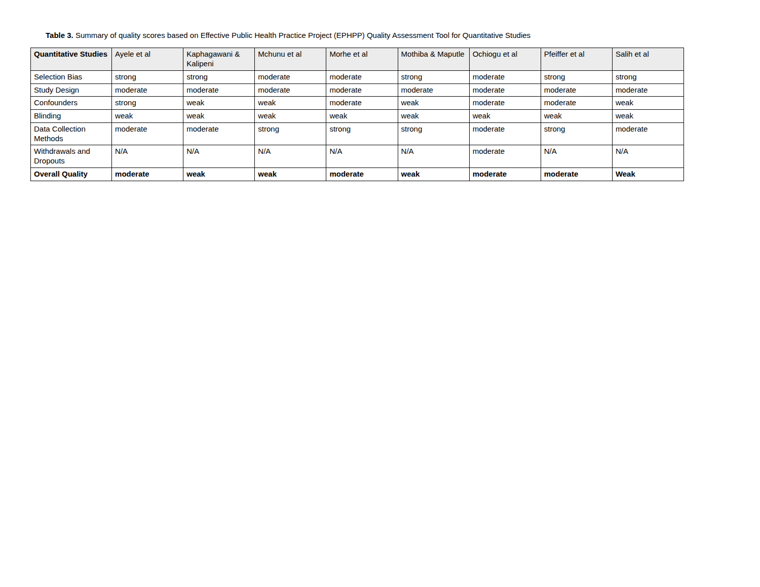Table 3. Summary of quality scores based on Effective Public Health Practice Project (EPHPP) Quality Assessment Tool for Quantitative Studies
| Quantitative Studies | Ayele et al | Kaphagawani & Kalipeni | Mchunu et al | Morhe et al | Mothiba & Maputle | Ochiogu et al | Pfeiffer et al | Salih et al |
| --- | --- | --- | --- | --- | --- | --- | --- | --- |
| Selection Bias | strong | strong | moderate | moderate | strong | moderate | strong | strong |
| Study Design | moderate | moderate | moderate | moderate | moderate | moderate | moderate | moderate |
| Confounders | strong | weak | weak | moderate | weak | moderate | moderate | weak |
| Blinding | weak | weak | weak | weak | weak | weak | weak | weak |
| Data Collection Methods | moderate | moderate | strong | strong | strong | moderate | strong | moderate |
| Withdrawals and Dropouts | N/A | N/A | N/A | N/A | N/A | moderate | N/A | N/A |
| Overall Quality | moderate | weak | weak | moderate | weak | moderate | moderate | Weak |